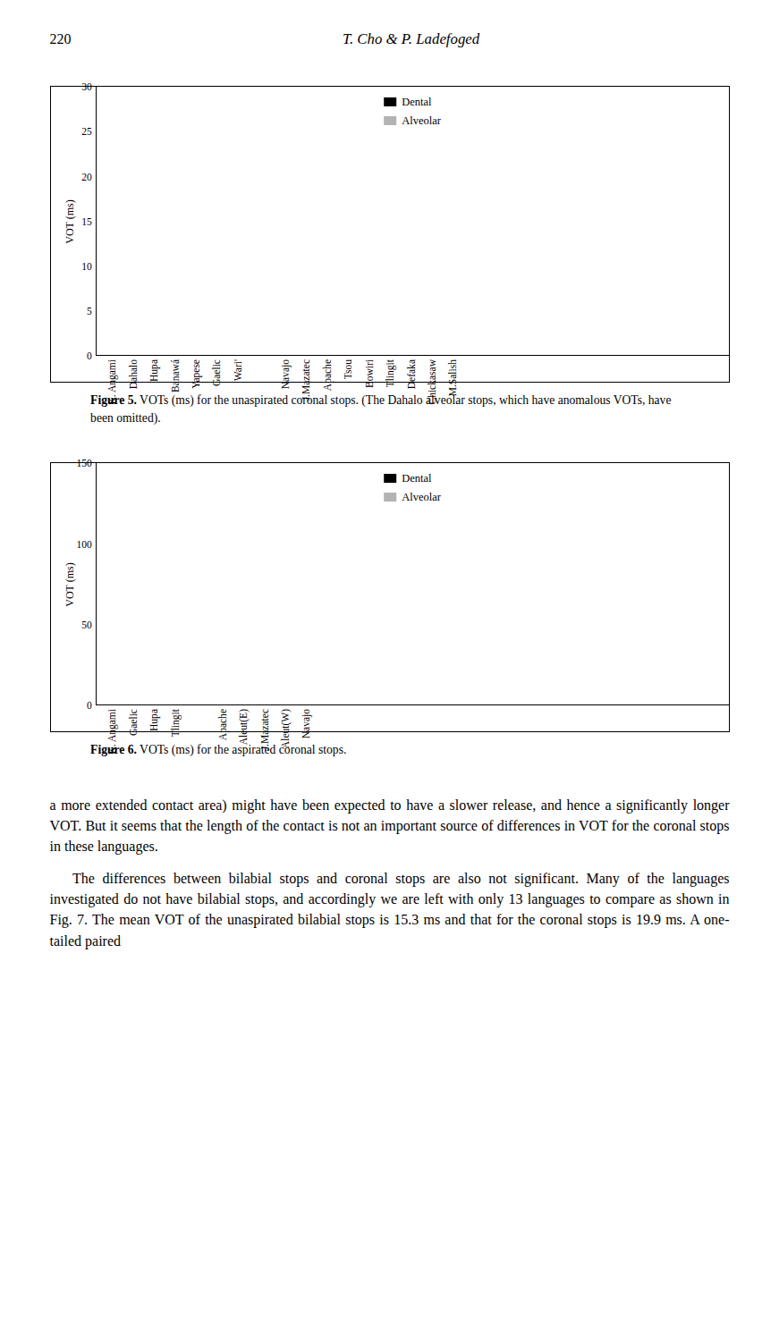220 T. Cho & P. Ladefoged
VOT (ms) 30 25 20 15 10 5 0
Dental
Alveolar
K. Angami Dahalo Hupa Banawá Yapese Gaelic Wari'
Navajo J.Mazatec Apache Tsou Bowiri Tlingit Defaka Chickasaw M.Salish
Figure 5. VOTs (ms) for the unaspirated coronal stops. (The Dahalo alveolar stops, which have anomalous VOTs, have been omitted).
VOT (ms) 150 100 50 0
Dental
Alveolar
K. Angami Gaelic Hupa Tlingit
Apache Aleut(E) J.Mazatec Aleut(W) Navajo
Figure 6. VOTs (ms) for the aspirated coronal stops.
a more extended contact area) might have been expected to have a slower release, and hence a significantly longer VOT. But it seems that the length of the contact is not an important source of differences in VOT for the coronal stops in these languages.
The differences between bilabial stops and coronal stops are also not significant. Many of the languages investigated do not have bilabial stops, and accordingly we are left with only 13 languages to compare as shown in Fig. 7. The mean VOT of the unaspirated bilabial stops is 15.3 ms and that for the coronal stops is 19.9 ms. A one-tailed paired